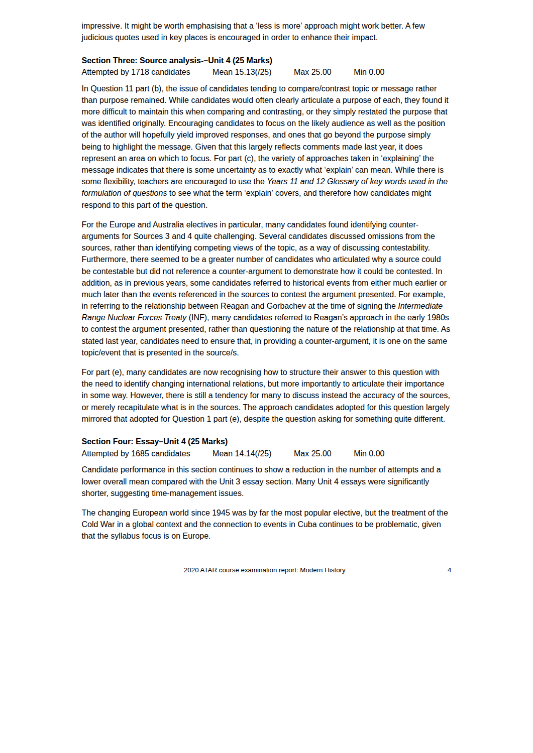impressive. It might be worth emphasising that a ‘less is more’ approach might work better. A few judicious quotes used in key places is encouraged in order to enhance their impact.
Section Three: Source analysis-–Unit 4 (25 Marks)
Attempted by 1718 candidates Mean 15.13(/25) Max 25.00 Min 0.00
In Question 11 part (b), the issue of candidates tending to compare/contrast topic or message rather than purpose remained. While candidates would often clearly articulate a purpose of each, they found it more difficult to maintain this when comparing and contrasting, or they simply restated the purpose that was identified originally. Encouraging candidates to focus on the likely audience as well as the position of the author will hopefully yield improved responses, and ones that go beyond the purpose simply being to highlight the message. Given that this largely reflects comments made last year, it does represent an area on which to focus. For part (c), the variety of approaches taken in ‘explaining’ the message indicates that there is some uncertainty as to exactly what ‘explain’ can mean. While there is some flexibility, teachers are encouraged to use the Years 11 and 12 Glossary of key words used in the formulation of questions to see what the term ‘explain’ covers, and therefore how candidates might respond to this part of the question.
For the Europe and Australia electives in particular, many candidates found identifying counter-arguments for Sources 3 and 4 quite challenging. Several candidates discussed omissions from the sources, rather than identifying competing views of the topic, as a way of discussing contestability. Furthermore, there seemed to be a greater number of candidates who articulated why a source could be contestable but did not reference a counter-argument to demonstrate how it could be contested. In addition, as in previous years, some candidates referred to historical events from either much earlier or much later than the events referenced in the sources to contest the argument presented. For example, in referring to the relationship between Reagan and Gorbachev at the time of signing the Intermediate Range Nuclear Forces Treaty (INF), many candidates referred to Reagan’s approach in the early 1980s to contest the argument presented, rather than questioning the nature of the relationship at that time. As stated last year, candidates need to ensure that, in providing a counter-argument, it is one on the same topic/event that is presented in the source/s.
For part (e), many candidates are now recognising how to structure their answer to this question with the need to identify changing international relations, but more importantly to articulate their importance in some way. However, there is still a tendency for many to discuss instead the accuracy of the sources, or merely recapitulate what is in the sources. The approach candidates adopted for this question largely mirrored that adopted for Question 1 part (e), despite the question asking for something quite different.
Section Four: Essay–Unit 4 (25 Marks)
Attempted by 1685 candidates Mean 14.14(/25) Max 25.00 Min 0.00
Candidate performance in this section continues to show a reduction in the number of attempts and a lower overall mean compared with the Unit 3 essay section. Many Unit 4 essays were significantly shorter, suggesting time-management issues.
The changing European world since 1945 was by far the most popular elective, but the treatment of the Cold War in a global context and the connection to events in Cuba continues to be problematic, given that the syllabus focus is on Europe.
2020 ATAR course examination report: Modern History4